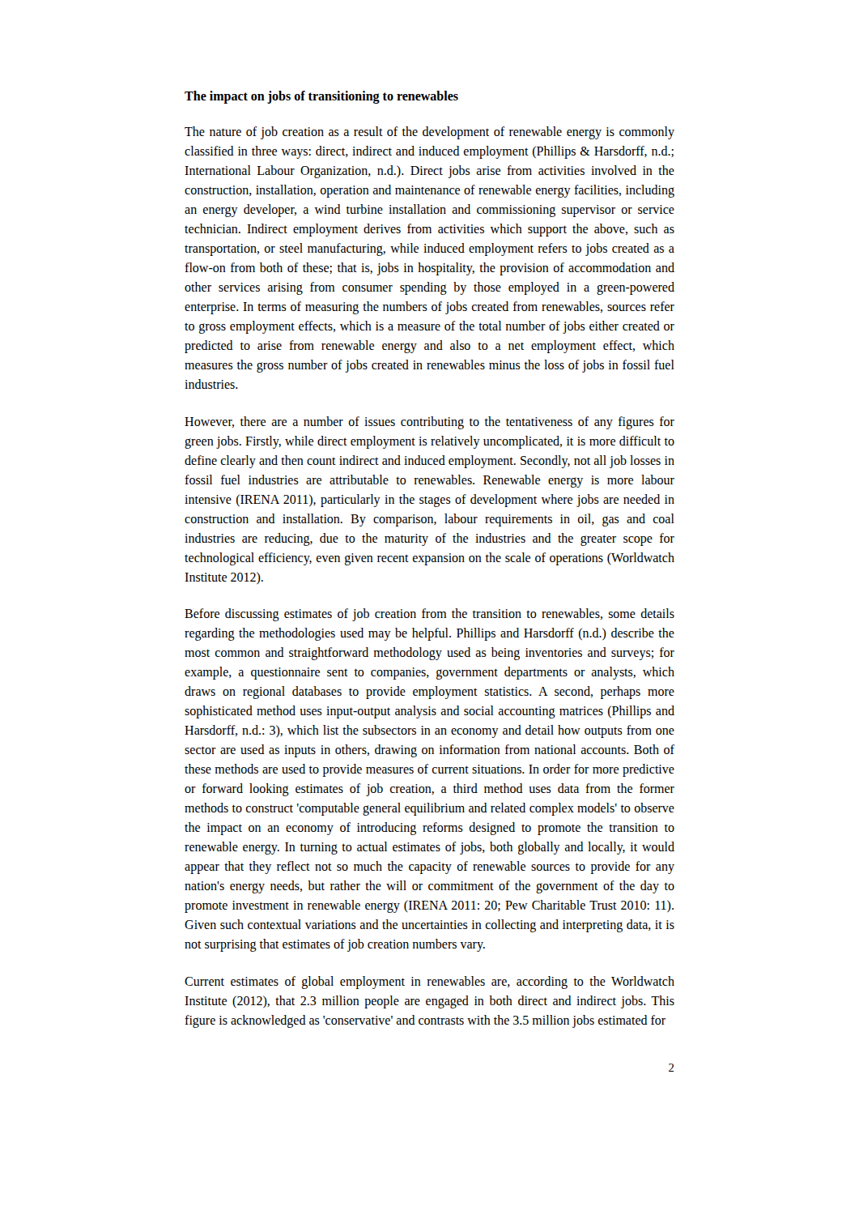The impact on jobs of transitioning to renewables
The nature of job creation as a result of the development of renewable energy is commonly classified in three ways: direct, indirect and induced employment (Phillips & Harsdorff, n.d.; International Labour Organization, n.d.). Direct jobs arise from activities involved in the construction, installation, operation and maintenance of renewable energy facilities, including an energy developer, a wind turbine installation and commissioning supervisor or service technician. Indirect employment derives from activities which support the above, such as transportation, or steel manufacturing, while induced employment refers to jobs created as a flow-on from both of these; that is, jobs in hospitality, the provision of accommodation and other services arising from consumer spending by those employed in a green-powered enterprise. In terms of measuring the numbers of jobs created from renewables, sources refer to gross employment effects, which is a measure of the total number of jobs either created or predicted to arise from renewable energy and also to a net employment effect, which measures the gross number of jobs created in renewables minus the loss of jobs in fossil fuel industries.
However, there are a number of issues contributing to the tentativeness of any figures for green jobs. Firstly, while direct employment is relatively uncomplicated, it is more difficult to define clearly and then count indirect and induced employment. Secondly, not all job losses in fossil fuel industries are attributable to renewables. Renewable energy is more labour intensive (IRENA 2011), particularly in the stages of development where jobs are needed in construction and installation. By comparison, labour requirements in oil, gas and coal industries are reducing, due to the maturity of the industries and the greater scope for technological efficiency, even given recent expansion on the scale of operations (Worldwatch Institute 2012).
Before discussing estimates of job creation from the transition to renewables, some details regarding the methodologies used may be helpful. Phillips and Harsdorff (n.d.) describe the most common and straightforward methodology used as being inventories and surveys; for example, a questionnaire sent to companies, government departments or analysts, which draws on regional databases to provide employment statistics. A second, perhaps more sophisticated method uses input-output analysis and social accounting matrices (Phillips and Harsdorff, n.d.: 3), which list the subsectors in an economy and detail how outputs from one sector are used as inputs in others, drawing on information from national accounts. Both of these methods are used to provide measures of current situations. In order for more predictive or forward looking estimates of job creation, a third method uses data from the former methods to construct 'computable general equilibrium and related complex models' to observe the impact on an economy of introducing reforms designed to promote the transition to renewable energy. In turning to actual estimates of jobs, both globally and locally, it would appear that they reflect not so much the capacity of renewable sources to provide for any nation's energy needs, but rather the will or commitment of the government of the day to promote investment in renewable energy (IRENA 2011: 20; Pew Charitable Trust 2010: 11). Given such contextual variations and the uncertainties in collecting and interpreting data, it is not surprising that estimates of job creation numbers vary.
Current estimates of global employment in renewables are, according to the Worldwatch Institute (2012), that 2.3 million people are engaged in both direct and indirect jobs. This figure is acknowledged as 'conservative' and contrasts with the 3.5 million jobs estimated for
2